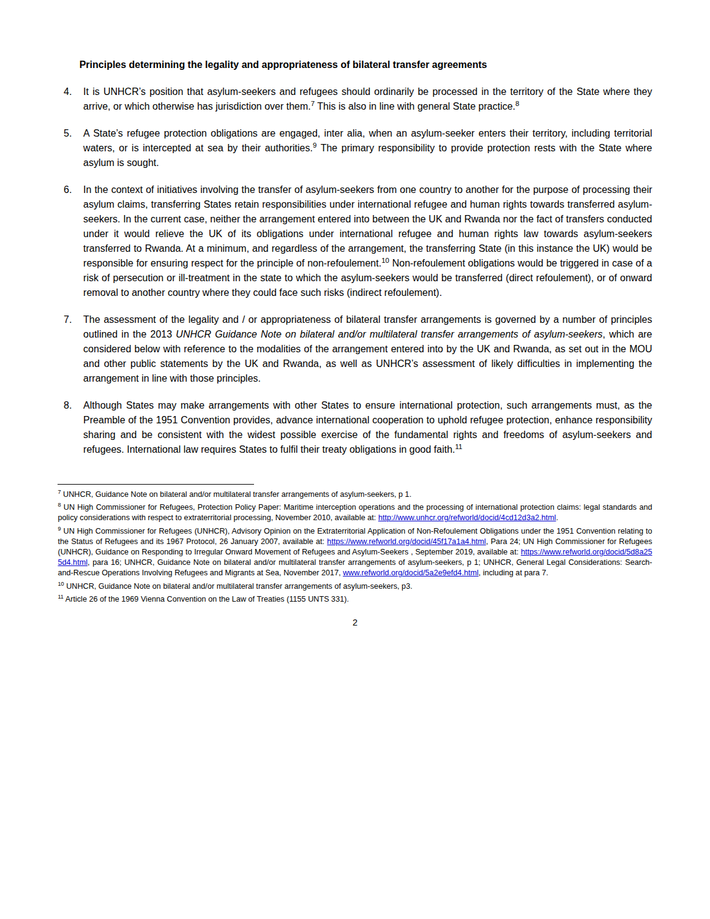Principles determining the legality and appropriateness of bilateral transfer agreements
It is UNHCR’s position that asylum-seekers and refugees should ordinarily be processed in the territory of the State where they arrive, or which otherwise has jurisdiction over them.7 This is also in line with general State practice.8
A State’s refugee protection obligations are engaged, inter alia, when an asylum-seeker enters their territory, including territorial waters, or is intercepted at sea by their authorities.9 The primary responsibility to provide protection rests with the State where asylum is sought.
In the context of initiatives involving the transfer of asylum-seekers from one country to another for the purpose of processing their asylum claims, transferring States retain responsibilities under international refugee and human rights towards transferred asylum-seekers. In the current case, neither the arrangement entered into between the UK and Rwanda nor the fact of transfers conducted under it would relieve the UK of its obligations under international refugee and human rights law towards asylum-seekers transferred to Rwanda. At a minimum, and regardless of the arrangement, the transferring State (in this instance the UK) would be responsible for ensuring respect for the principle of non-refoulement.10 Non-refoulement obligations would be triggered in case of a risk of persecution or ill-treatment in the state to which the asylum-seekers would be transferred (direct refoulement), or of onward removal to another country where they could face such risks (indirect refoulement).
The assessment of the legality and / or appropriateness of bilateral transfer arrangements is governed by a number of principles outlined in the 2013 UNHCR Guidance Note on bilateral and/or multilateral transfer arrangements of asylum-seekers, which are considered below with reference to the modalities of the arrangement entered into by the UK and Rwanda, as set out in the MOU and other public statements by the UK and Rwanda, as well as UNHCR’s assessment of likely difficulties in implementing the arrangement in line with those principles.
Although States may make arrangements with other States to ensure international protection, such arrangements must, as the Preamble of the 1951 Convention provides, advance international cooperation to uphold refugee protection, enhance responsibility sharing and be consistent with the widest possible exercise of the fundamental rights and freedoms of asylum-seekers and refugees. International law requires States to fulfil their treaty obligations in good faith.11
7 UNHCR, Guidance Note on bilateral and/or multilateral transfer arrangements of asylum-seekers, p 1.
8 UN High Commissioner for Refugees, Protection Policy Paper: Maritime interception operations and the processing of international protection claims: legal standards and policy considerations with respect to extraterritorial processing, November 2010, available at: http://www.unhcr.org/refworld/docid/4cd12d3a2.html.
9 UN High Commissioner for Refugees (UNHCR), Advisory Opinion on the Extraterritorial Application of Non-Refoulement Obligations under the 1951 Convention relating to the Status of Refugees and its 1967 Protocol, 26 January 2007, available at: https://www.refworld.org/docid/45f17a1a4.html, Para 24; UN High Commissioner for Refugees (UNHCR), Guidance on Responding to Irregular Onward Movement of Refugees and Asylum-Seekers , September 2019, available at: https://www.refworld.org/docid/5d8a255d4.html, para 16; UNHCR, Guidance Note on bilateral and/or multilateral transfer arrangements of asylum-seekers, p 1; UNHCR, General Legal Considerations: Search-and-Rescue Operations Involving Refugees and Migrants at Sea, November 2017, www.refworld.org/docid/5a2e9efd4.html, including at para 7.
10 UNHCR, Guidance Note on bilateral and/or multilateral transfer arrangements of asylum-seekers, p3.
11 Article 26 of the 1969 Vienna Convention on the Law of Treaties (1155 UNTS 331).
2